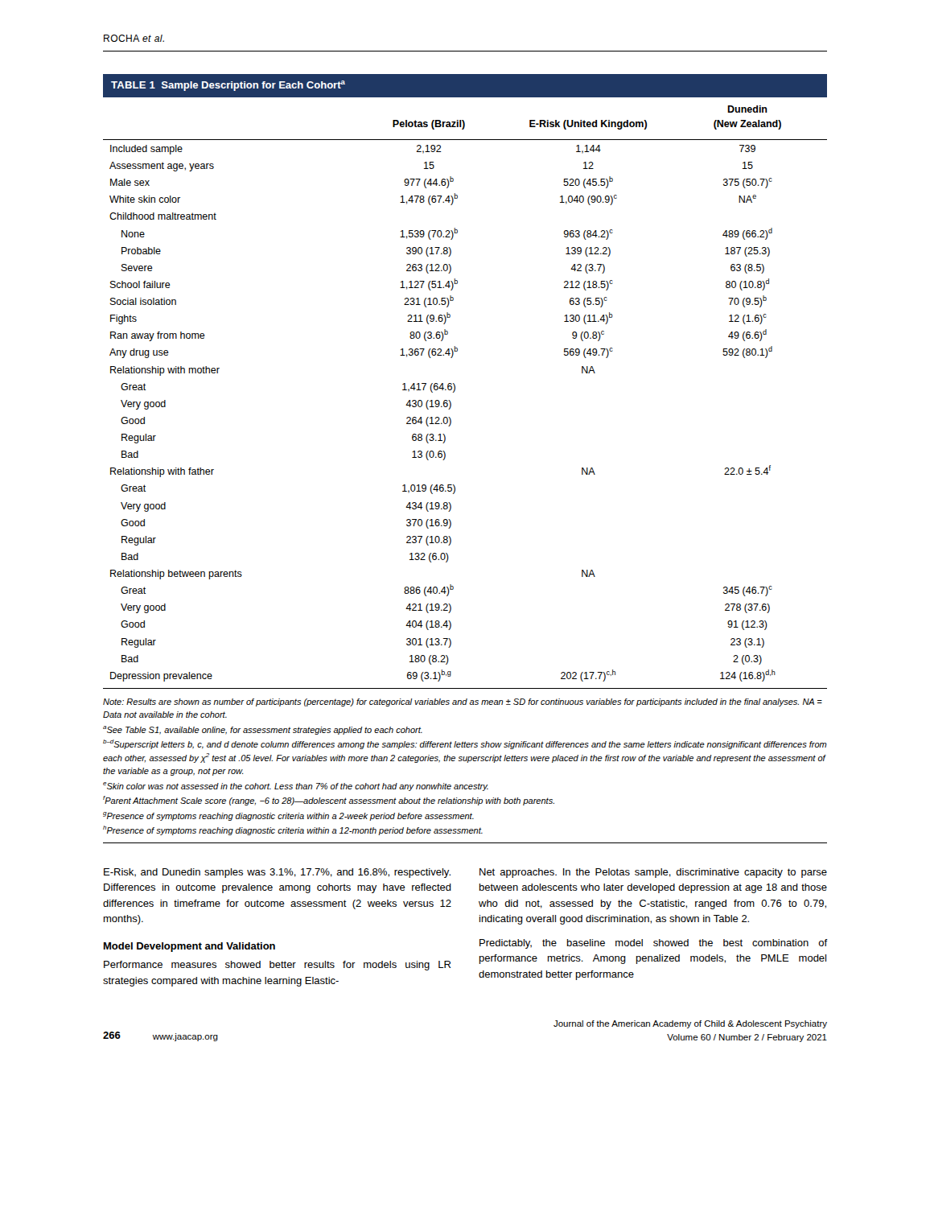ROCHA et al.
TABLE 1 Sample Description for Each Cohorta
| | Pelotas (Brazil) | E-Risk (United Kingdom) | Dunedin (New Zealand) |
| --- | --- | --- | --- |
| Included sample | 2,192 | 1,144 | 739 |
| Assessment age, years | 15 | 12 | 15 |
| Male sex | 977 (44.6) b | 520 (45.5) b | 375 (50.7) c |
| White skin color | 1,478 (67.4) b | 1,040 (90.9) c | NA e |
| Childhood maltreatment | | | |
| None | 1,539 (70.2) b | 963 (84.2) c | 489 (66.2) d |
| Probable | 390 (17.8) | 139 (12.2) | 187 (25.3) |
| Severe | 263 (12.0) | 42 (3.7) | 63 (8.5) |
| School failure | 1,127 (51.4) b | 212 (18.5) c | 80 (10.8) d |
| Social isolation | 231 (10.5) b | 63 (5.5) c | 70 (9.5) b |
| Fights | 211 (9.6) b | 130 (11.4) b | 12 (1.6) c |
| Ran away from home | 80 (3.6) b | 9 (0.8) c | 49 (6.6) d |
| Any drug use | 1,367 (62.4) b | 569 (49.7) c | 592 (80.1) d |
| Relationship with mother | | NA | |
| Great | 1,417 (64.6) | | |
| Very good | 430 (19.6) | | |
| Good | 264 (12.0) | | |
| Regular | 68 (3.1) | | |
| Bad | 13 (0.6) | | |
| Relationship with father | | NA | 22.0 ± 5.4 f |
| Great | 1,019 (46.5) | | |
| Very good | 434 (19.8) | | |
| Good | 370 (16.9) | | |
| Regular | 237 (10.8) | | |
| Bad | 132 (6.0) | | |
| Relationship between parents | | NA | |
| Great | 886 (40.4) b | | 345 (46.7) c |
| Very good | 421 (19.2) | | 278 (37.6) |
| Good | 404 (18.4) | | 91 (12.3) |
| Regular | 301 (13.7) | | 23 (3.1) |
| Bad | 180 (8.2) | | 2 (0.3) |
| Depression prevalence | 69 (3.1) b,g | 202 (17.7) c,h | 124 (16.8) d,h |
Note: Results are shown as number of participants (percentage) for categorical variables and as mean ± SD for continuous variables for participants included in the final analyses. NA = Data not available in the cohort.
aSee Table S1, available online, for assessment strategies applied to each cohort.
b–dSuperscript letters b, c, and d denote column differences among the samples: different letters show significant differences and the same letters indicate nonsignificant differences from each other, assessed by χ2 test at .05 level. For variables with more than 2 categories, the superscript letters were placed in the first row of the variable and represent the assessment of the variable as a group, not per row.
eSkin color was not assessed in the cohort. Less than 7% of the cohort had any nonwhite ancestry.
fParent Attachment Scale score (range, −6 to 28)—adolescent assessment about the relationship with both parents.
gPresence of symptoms reaching diagnostic criteria within a 2-week period before assessment.
hPresence of symptoms reaching diagnostic criteria within a 12-month period before assessment.
E-Risk, and Dunedin samples was 3.1%, 17.7%, and 16.8%, respectively. Differences in outcome prevalence among cohorts may have reflected differences in timeframe for outcome assessment (2 weeks versus 12 months).
Model Development and Validation
Performance measures showed better results for models using LR strategies compared with machine learning Elastic-
Net approaches. In the Pelotas sample, discriminative capacity to parse between adolescents who later developed depression at age 18 and those who did not, assessed by the C-statistic, ranged from 0.76 to 0.79, indicating overall good discrimination, as shown in Table 2.
Predictably, the baseline model showed the best combination of performance metrics. Among penalized models, the PMLE model demonstrated better performance
266
www.jaacap.org
Journal of the American Academy of Child & Adolescent Psychiatry
Volume 60 / Number 2 / February 2021